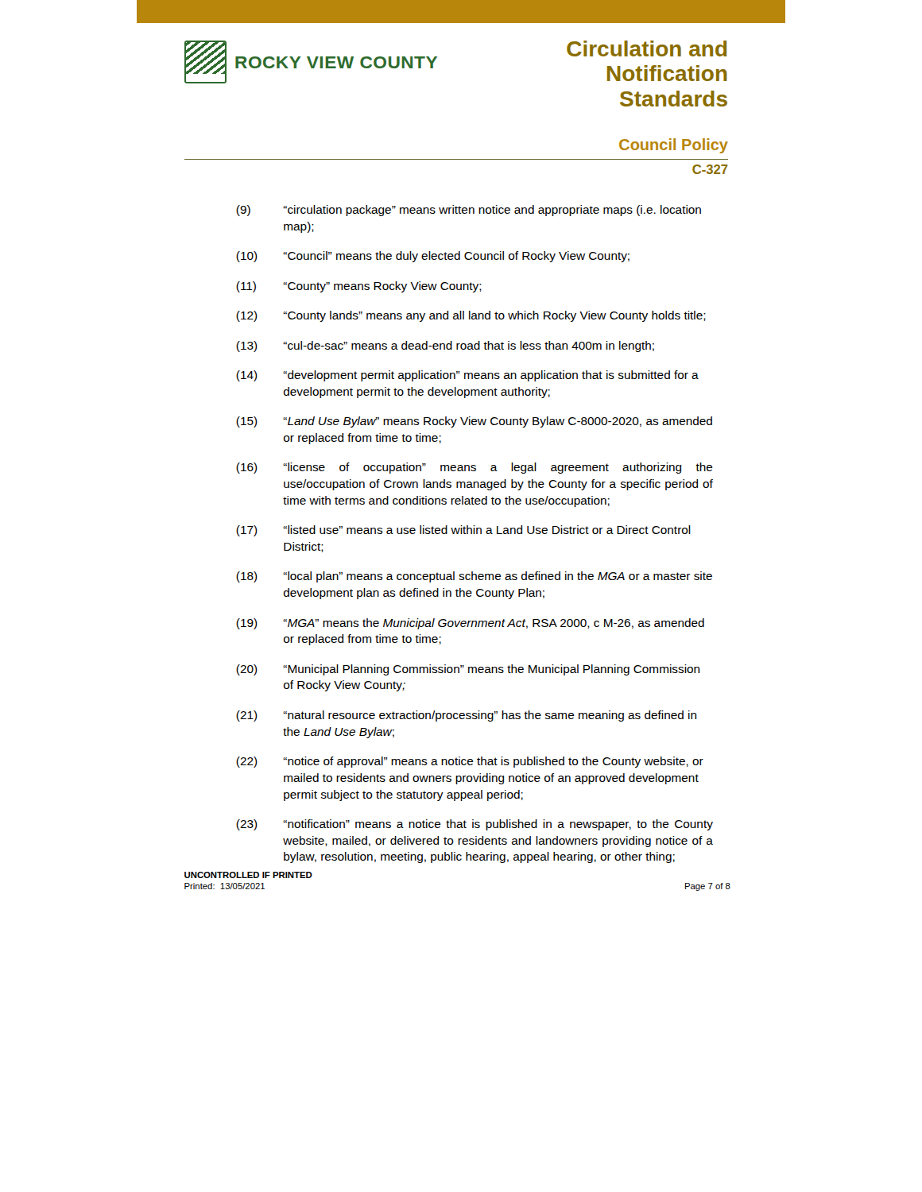ROCKY VIEW COUNTY
Circulation and Notification
Standards
Council Policy
C-327
(9) “circulation package” means written notice and appropriate maps (i.e. location map);
(10) “Council” means the duly elected Council of Rocky View County;
(11) “County” means Rocky View County;
(12) “County lands” means any and all land to which Rocky View County holds title;
(13) “cul-de-sac” means a dead-end road that is less than 400m in length;
(14) “development permit application” means an application that is submitted for a development permit to the development authority;
(15) “Land Use Bylaw” means Rocky View County Bylaw C-8000-2020, as amended or replaced from time to time;
(16) “license of occupation” means a legal agreement authorizing the use/occupation of Crown lands managed by the County for a specific period of time with terms and conditions related to the use/occupation;
(17) “listed use” means a use listed within a Land Use District or a Direct Control District;
(18) “local plan” means a conceptual scheme as defined in the MGA or a master site development plan as defined in the County Plan;
(19) “MGA” means the Municipal Government Act, RSA 2000, c M-26, as amended or replaced from time to time;
(20) “Municipal Planning Commission” means the Municipal Planning Commission of Rocky View County;
(21) “natural resource extraction/processing” has the same meaning as defined in the Land Use Bylaw;
(22) “notice of approval” means a notice that is published to the County website, or mailed to residents and owners providing notice of an approved development permit subject to the statutory appeal period;
(23) “notification” means a notice that is published in a newspaper, to the County website, mailed, or delivered to residents and landowners providing notice of a bylaw, resolution, meeting, public hearing, appeal hearing, or other thing;
UNCONTROLLED IF PRINTED
Printed: 13/05/2021
Page 7 of 8